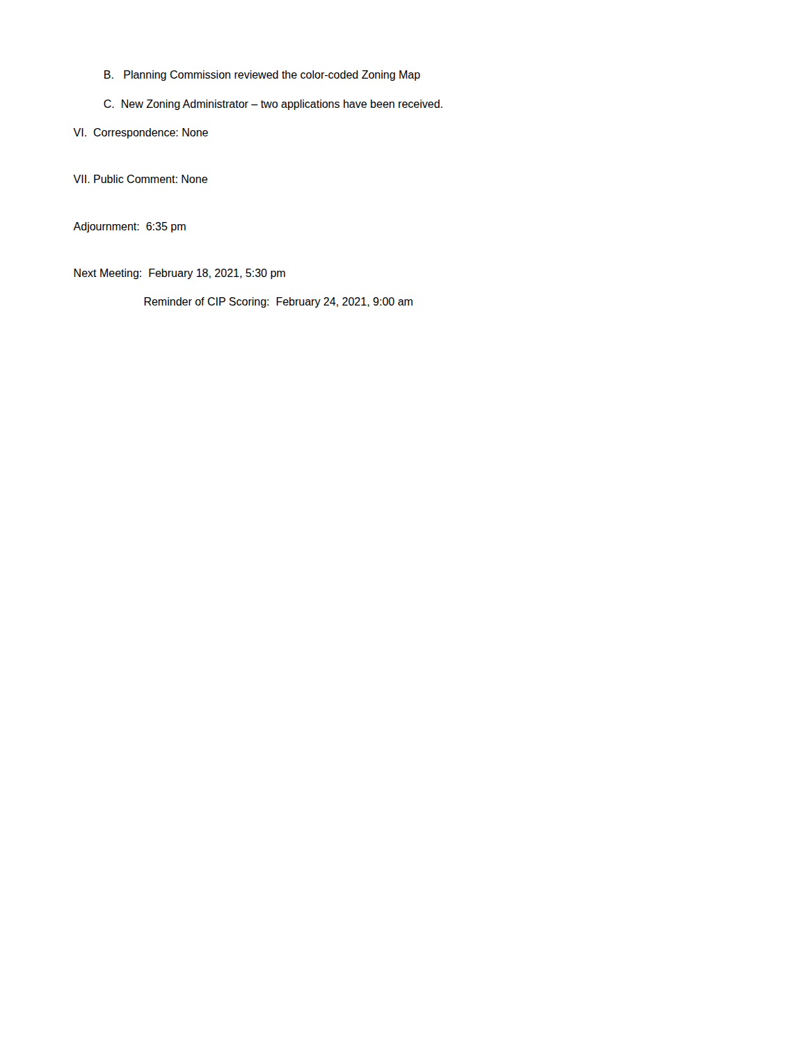B. Planning Commission reviewed the color-coded Zoning Map
C. New Zoning Administrator – two applications have been received.
VI. Correspondence: None
VII. Public Comment: None
Adjournment: 6:35 pm
Next Meeting: February 18, 2021, 5:30 pm
Reminder of CIP Scoring: February 24, 2021, 9:00 am